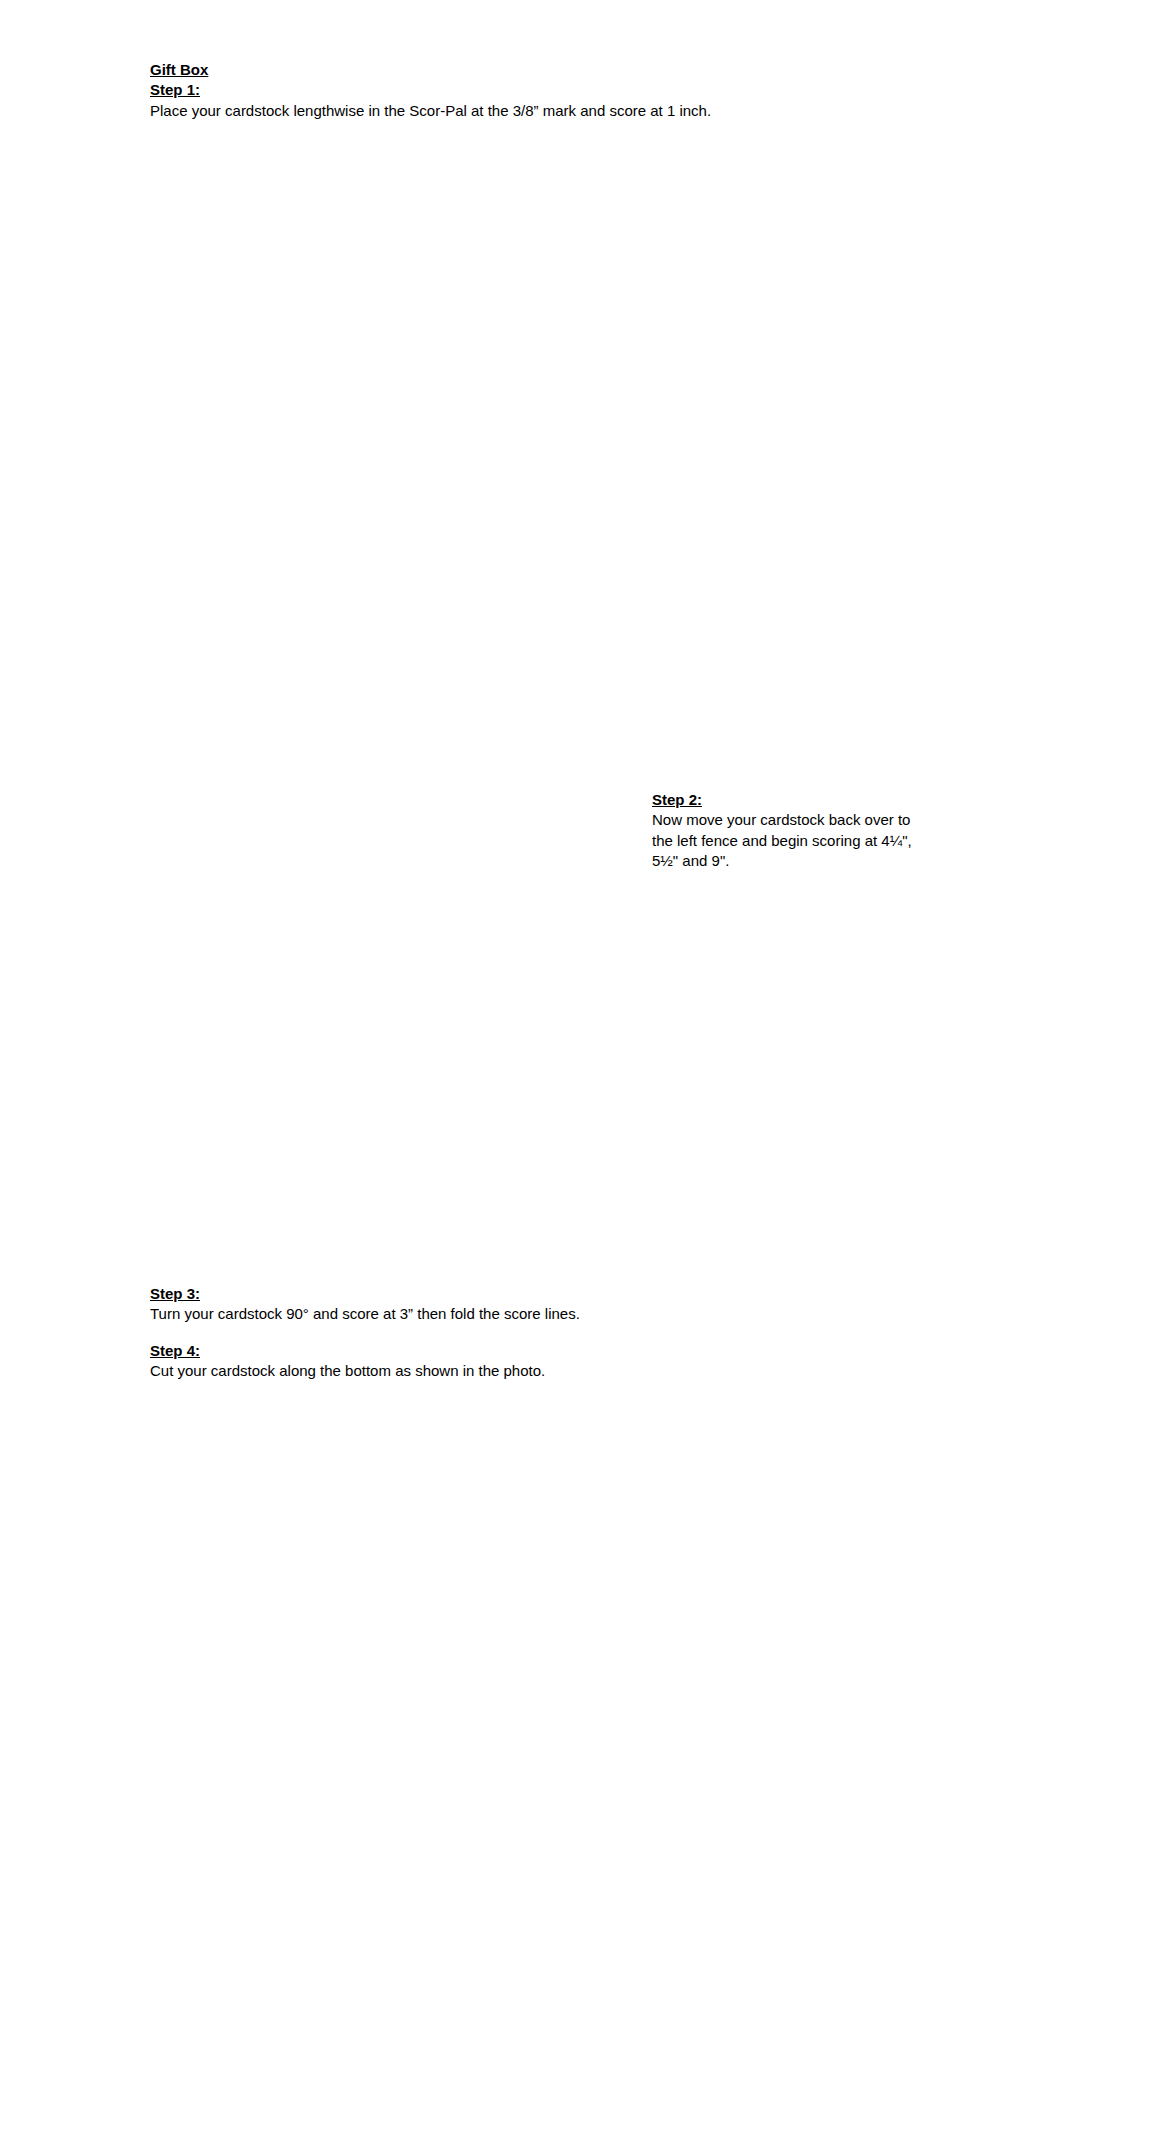Gift Box
Step 1:
Place your cardstock lengthwise in the Scor-Pal at the 3/8” mark and score at 1 inch.
Step 2:
Now move your cardstock back over to the left fence and begin scoring at 4¼", 5½" and 9".
Step 3:
Turn your cardstock 90° and score at 3” then fold the score lines.
Step 4:
Cut your cardstock along the bottom as shown in the photo.